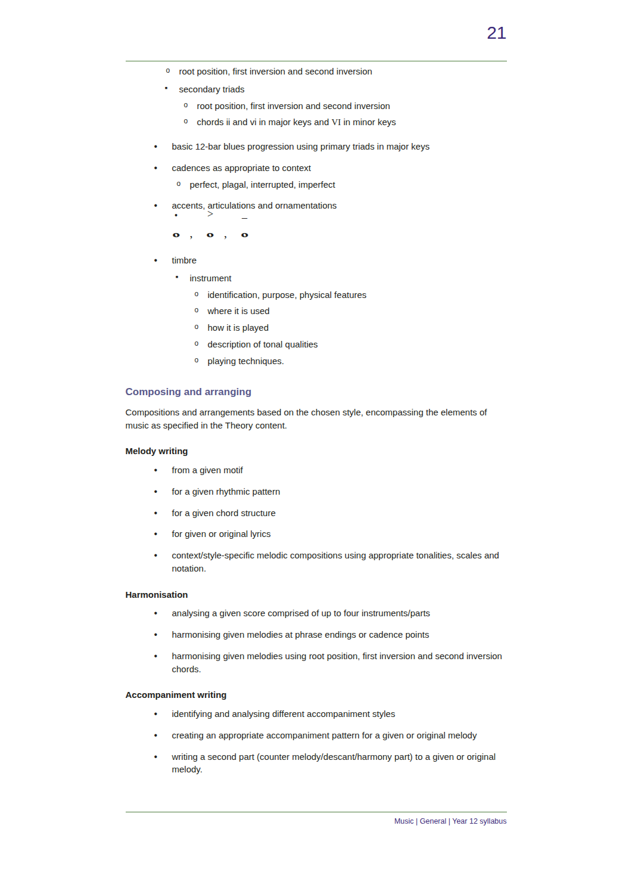21
root position, first inversion and second inversion
secondary triads
root position, first inversion and second inversion
chords ii and vi in major keys and VI in minor keys
basic 12-bar blues progression using primary triads in major keys
cadences as appropriate to context
perfect, plagal, interrupted, imperfect
accents, articulations and ornamentations
𝅝•, 𝅝>, 𝅝–
timbre
instrument
identification, purpose, physical features
where it is used
how it is played
description of tonal qualities
playing techniques.
Composing and arranging
Compositions and arrangements based on the chosen style, encompassing the elements of music as specified in the Theory content.
Melody writing
from a given motif
for a given rhythmic pattern
for a given chord structure
for given or original lyrics
context/style-specific melodic compositions using appropriate tonalities, scales and notation.
Harmonisation
analysing a given score comprised of up to four instruments/parts
harmonising given melodies at phrase endings or cadence points
harmonising given melodies using root position, first inversion and second inversion chords.
Accompaniment writing
identifying and analysing different accompaniment styles
creating an appropriate accompaniment pattern for a given or original melody
writing a second part (counter melody/descant/harmony part) to a given or original melody.
Music | General | Year 12 syllabus